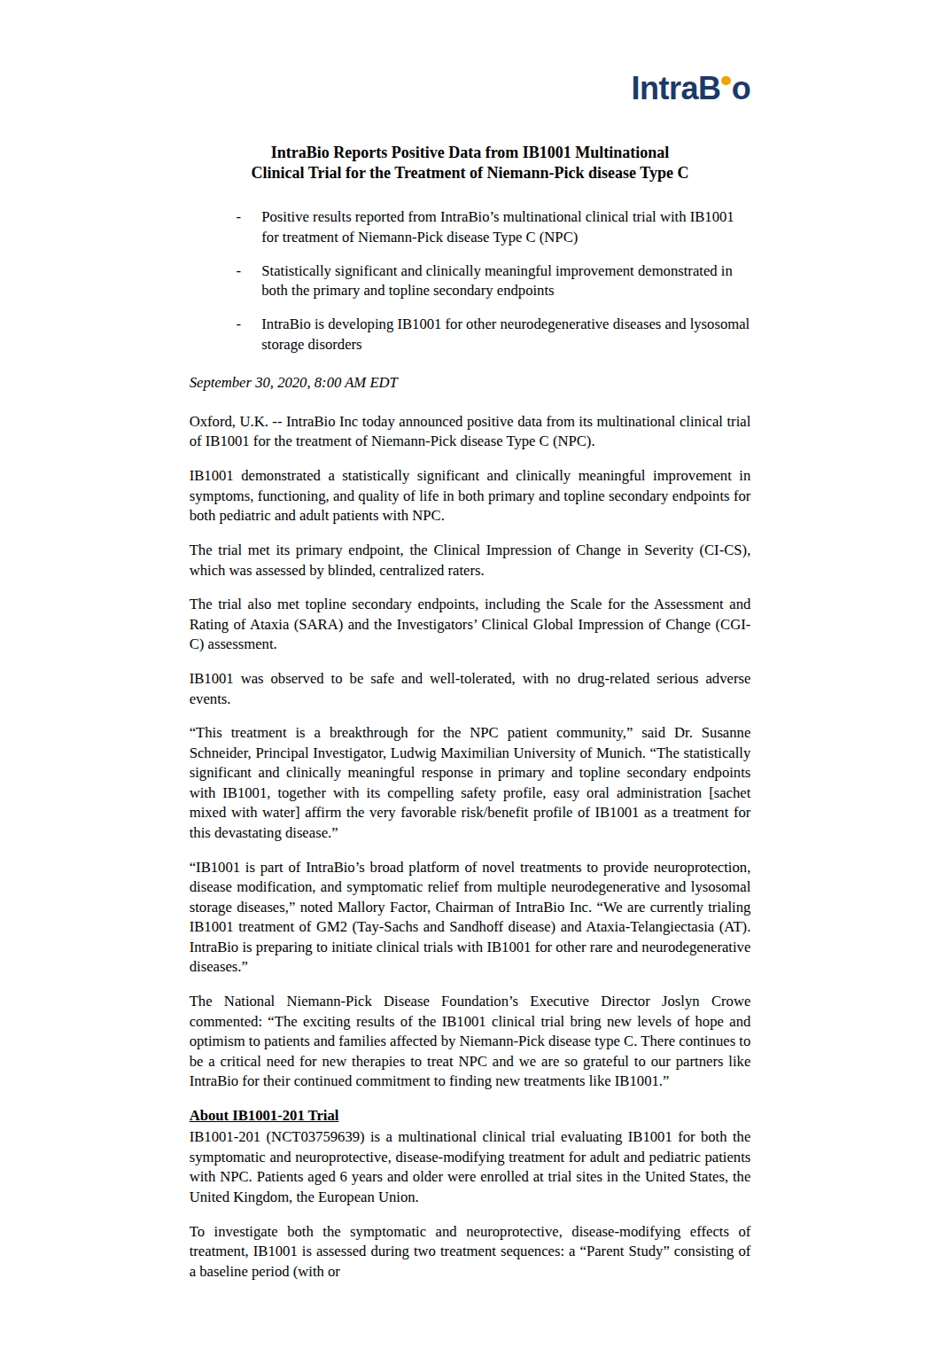IntraB o
IntraBio Reports Positive Data from IB1001 Multinational
Clinical Trial for the Treatment of Niemann-Pick disease Type C
Positive results reported from IntraBio’s multinational clinical trial with IB1001 for treatment of Niemann-Pick disease Type C (NPC)
Statistically significant and clinically meaningful improvement demonstrated in both the primary and topline secondary endpoints
IntraBio is developing IB1001 for other neurodegenerative diseases and lysosomal storage disorders
September 30, 2020, 8:00 AM EDT
Oxford, U.K. -- IntraBio Inc today announced positive data from its multinational clinical trial of IB1001 for the treatment of Niemann-Pick disease Type C (NPC).
IB1001 demonstrated a statistically significant and clinically meaningful improvement in symptoms, functioning, and quality of life in both primary and topline secondary endpoints for both pediatric and adult patients with NPC.
The trial met its primary endpoint, the Clinical Impression of Change in Severity (CI-CS), which was assessed by blinded, centralized raters.
The trial also met topline secondary endpoints, including the Scale for the Assessment and Rating of Ataxia (SARA) and the Investigators’ Clinical Global Impression of Change (CGI-C) assessment.
IB1001 was observed to be safe and well-tolerated, with no drug-related serious adverse events.
“This treatment is a breakthrough for the NPC patient community,” said Dr. Susanne Schneider, Principal Investigator, Ludwig Maximilian University of Munich. “The statistically significant and clinically meaningful response in primary and topline secondary endpoints with IB1001, together with its compelling safety profile, easy oral administration [sachet mixed with water] affirm the very favorable risk/benefit profile of IB1001 as a treatment for this devastating disease.”
“IB1001 is part of IntraBio’s broad platform of novel treatments to provide neuroprotection, disease modification, and symptomatic relief from multiple neurodegenerative and lysosomal storage diseases,” noted Mallory Factor, Chairman of IntraBio Inc. “We are currently trialing IB1001 treatment of GM2 (Tay-Sachs and Sandhoff disease) and Ataxia-Telangiectasia (AT). IntraBio is preparing to initiate clinical trials with IB1001 for other rare and neurodegenerative diseases.”
The National Niemann-Pick Disease Foundation’s Executive Director Joslyn Crowe commented: “The exciting results of the IB1001 clinical trial bring new levels of hope and optimism to patients and families affected by Niemann-Pick disease type C. There continues to be a critical need for new therapies to treat NPC and we are so grateful to our partners like IntraBio for their continued commitment to finding new treatments like IB1001.”
About IB1001-201 Trial
IB1001-201 (NCT03759639) is a multinational clinical trial evaluating IB1001 for both the symptomatic and neuroprotective, disease-modifying treatment for adult and pediatric patients with NPC. Patients aged 6 years and older were enrolled at trial sites in the United States, the United Kingdom, the European Union.
To investigate both the symptomatic and neuroprotective, disease-modifying effects of treatment, IB1001 is assessed during two treatment sequences: a “Parent Study” consisting of a baseline period (with or